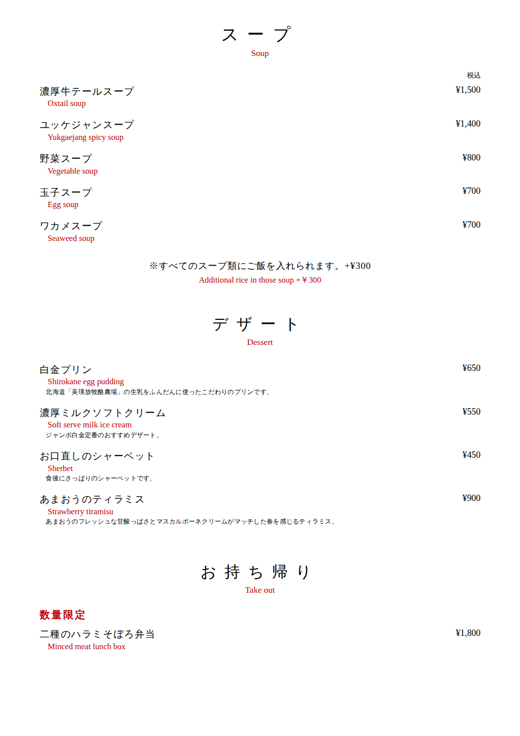スープ
Soup
税込
| 濃厚牛テールスープ Oxtail soup | ¥1,500 |
| ユッケジャンスープ Yukgaejang spicy soup | ¥1,400 |
| 野菜スープ Vegetable soup | ¥800 |
| 玉子スープ Egg soup | ¥700 |
| ワカメスープ Seaweed soup | ¥700 |
※すべてのスープ類にご飯を入れられます。+¥300
Additional rice in those soup +￥300
デザート
Dessert
| 白金プリン Shirokane egg pudding 北海道「美瑛放牧酪農場」の生乳をふんだんに使ったこだわりのプリンです。 | ¥650 |
| 濃厚ミルクソフトクリーム Soft serve milk ice cream ジャンボ白金定番のおすすめデザート。 | ¥550 |
| お口直しのシャーベット Sherbet 食後にさっぱりのシャーベットです。 | ¥450 |
| あまおうのティラミス Strawberry tiramisu あまおうのフレッシュな甘酸っぱさとマスカルポーネクリームがマッチした春を感じるティラミス。 | ¥900 |
お持ち帰り
Take out
数量限定
| 二種のハラミそぼろ弁当 Minced meat lunch box | ¥1,800 |